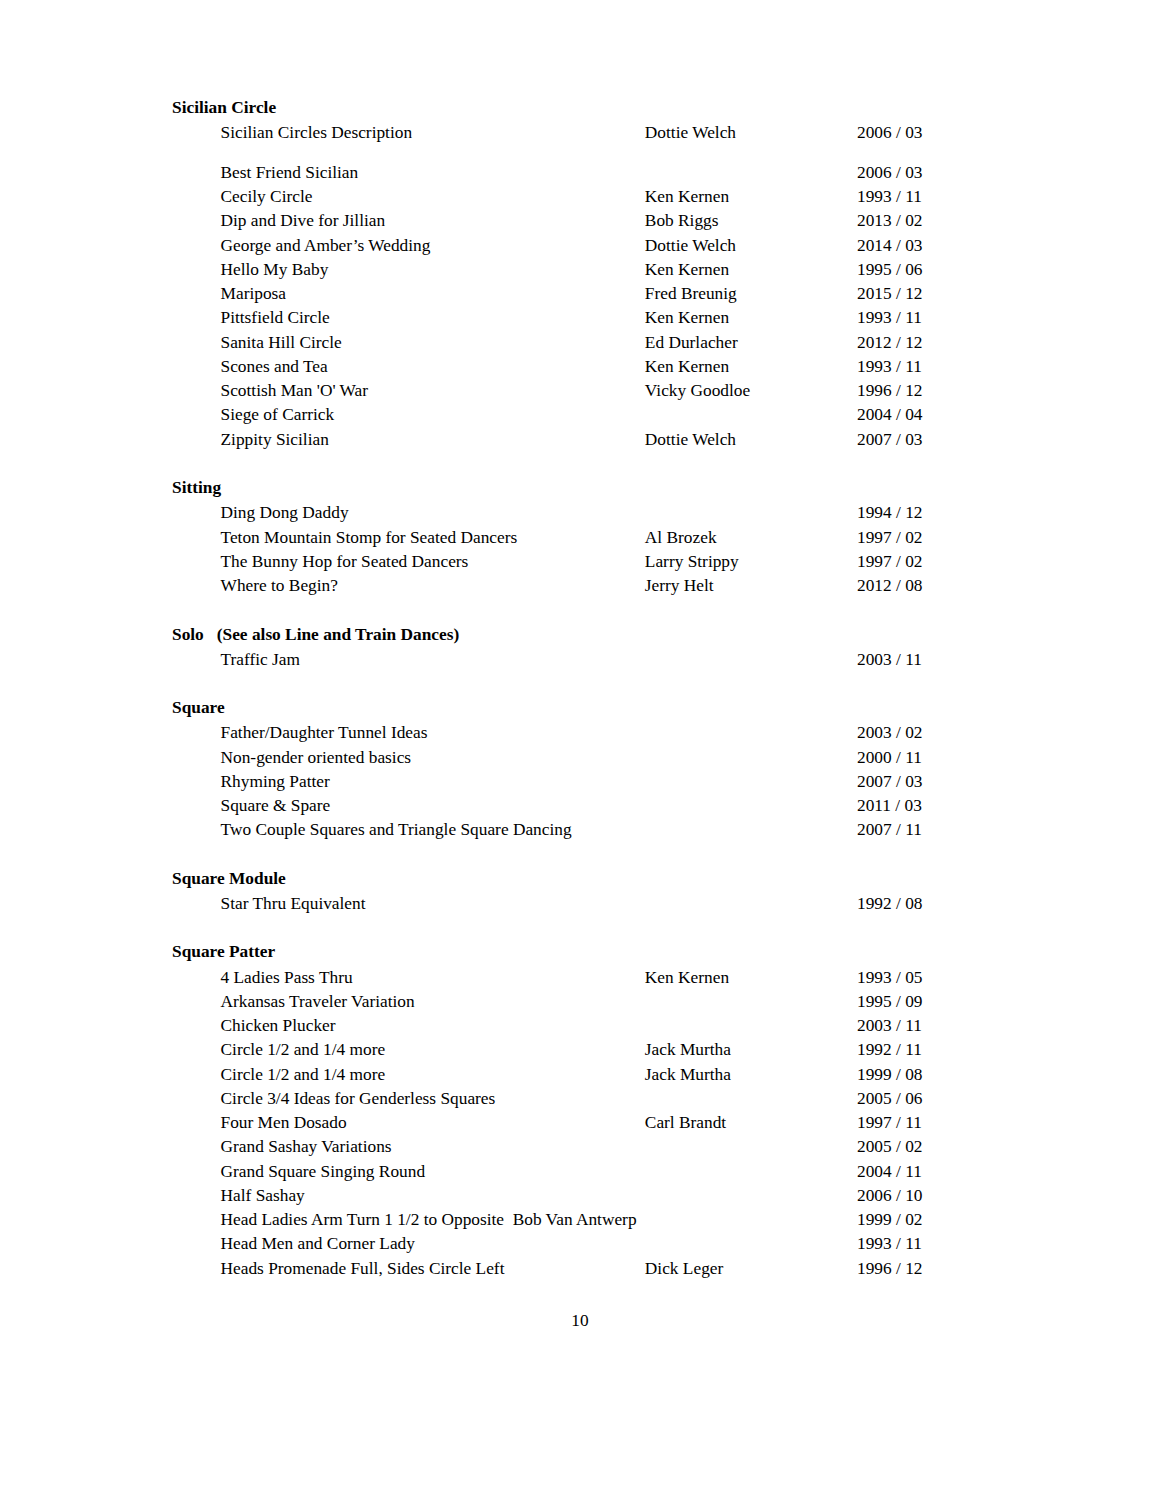Sicilian Circle
| Sicilian Circles Description | Dottie Welch | 2006 / 03 |
| Best Friend Sicilian | | 2006 / 03 |
| Cecily Circle | Ken Kernen | 1993 / 11 |
| Dip and Dive for Jillian | Bob Riggs | 2013 / 02 |
| George and Amber’s Wedding | Dottie Welch | 2014 / 03 |
| Hello My Baby | Ken Kernen | 1995 / 06 |
| Mariposa | Fred Breunig | 2015 / 12 |
| Pittsfield Circle | Ken Kernen | 1993 / 11 |
| Sanita Hill Circle | Ed Durlacher | 2012 / 12 |
| Scones and Tea | Ken Kernen | 1993 / 11 |
| Scottish Man 'O' War | Vicky Goodloe | 1996 / 12 |
| Siege of Carrick | | 2004 / 04 |
| Zippity Sicilian | Dottie Welch | 2007 / 03 |
Sitting
| Ding Dong Daddy | | 1994 / 12 |
| Teton Mountain Stomp for Seated Dancers | Al Brozek | 1997 / 02 |
| The Bunny Hop for Seated Dancers | Larry Strippy | 1997 / 02 |
| Where to Begin? | Jerry Helt | 2012 / 08 |
Solo (See also Line and Train Dances)
| Traffic Jam | | 2003 / 11 |
Square
| Father/Daughter Tunnel Ideas | | 2003 / 02 |
| Non-gender oriented basics | | 2000 / 11 |
| Rhyming Patter | | 2007 / 03 |
| Square & Spare | | 2011 / 03 |
| Two Couple Squares and Triangle Square Dancing | | 2007 / 11 |
Square Module
| Star Thru Equivalent | | 1992 / 08 |
Square Patter
| 4 Ladies Pass Thru | Ken Kernen | 1993 / 05 |
| Arkansas Traveler Variation | | 1995 / 09 |
| Chicken Plucker | | 2003 / 11 |
| Circle 1/2 and 1/4 more | Jack Murtha | 1992 / 11 |
| Circle 1/2 and 1/4 more | Jack Murtha | 1999 / 08 |
| Circle 3/4 Ideas for Genderless Squares | | 2005 / 06 |
| Four Men Dosado | Carl Brandt | 1997 / 11 |
| Grand Sashay Variations | | 2005 / 02 |
| Grand Square Singing Round | | 2004 / 11 |
| Half Sashay | | 2006 / 10 |
| Head Ladies Arm Turn 1 1/2 to Opposite Bob Van Antwerp | 1999 / 02 |
| Head Men and Corner Lady | | 1993 / 11 |
| Heads Promenade Full, Sides Circle Left | Dick Leger | 1996 / 12 |
10